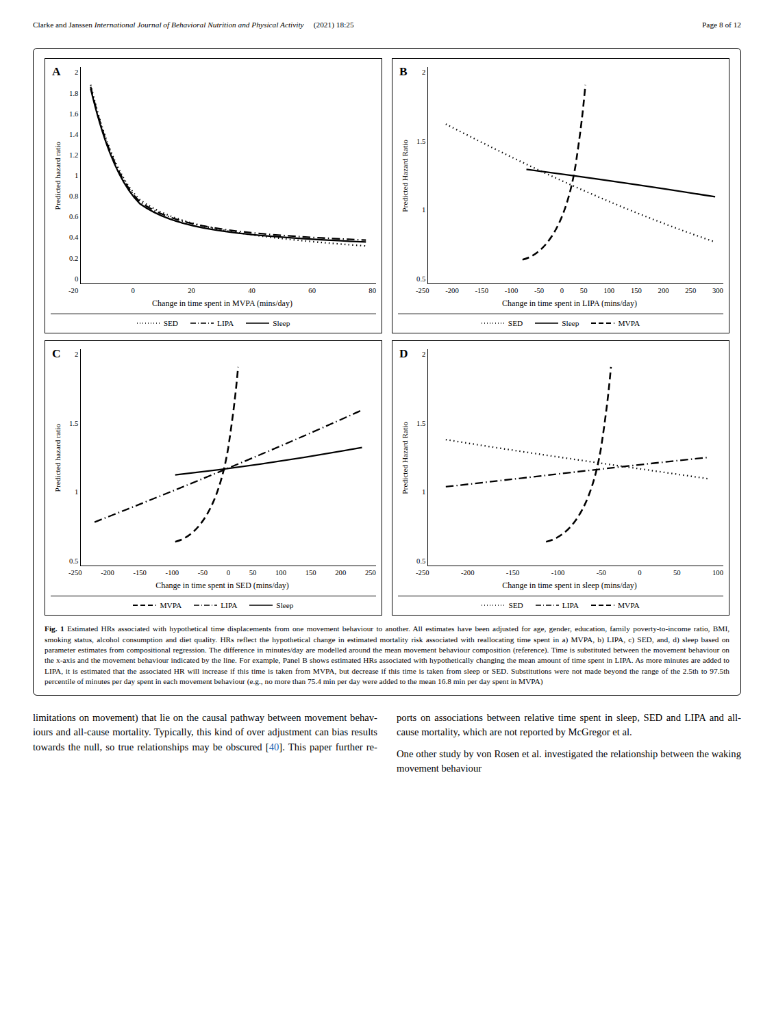Clarke and Janssen International Journal of Behavioral Nutrition and Physical Activity (2021) 18:25
Page 8 of 12
A
Predicted hazard ratio
21.81.61.41.210.80.60.40.20
-20020406080
Change in time spent in MVPA (mins/day)
SED LIPA Sleep
B
Predicted Hazard Ratio
21.510.5
-250-200-150-100-50050100150200250300
Change in time spent in LIPA (mins/day)
SED Sleep MVPA
C
Predicted hazard ratio
21.510.5
-250-200-150-100-50050100150200250
Change in time spent in SED (mins/day)
MVPA LIPA Sleep
D
Predicted Hazard Ratio
21.510.5
-250-200-150-100-50050100
Change in time spent in sleep (mins/day)
SED LIPA MVPA
Fig. 1 Estimated HRs associated with hypothetical time displacements from one movement behaviour to another. All estimates have been adjusted for age, gender, education, family poverty-to-income ratio, BMI, smoking status, alcohol consumption and diet quality. HRs reflect the hypothetical change in estimated mortality risk associated with reallocating time spent in a) MVPA, b) LIPA, c) SED, and, d) sleep based on parameter estimates from compositional regression. The difference in minutes/day are modelled around the mean movement behaviour composition (reference). Time is substituted between the movement behaviour on the x-axis and the movement behaviour indicated by the line. For example, Panel B shows estimated HRs associated with hypothetically changing the mean amount of time spent in LIPA. As more minutes are added to LIPA, it is estimated that the associated HR will increase if this time is taken from MVPA, but decrease if this time is taken from sleep or SED. Substitutions were not made beyond the range of the 2.5th to 97.5th percentile of minutes per day spent in each movement behaviour (e.g., no more than 75.4 min per day were added to the mean 16.8 min per day spent in MVPA)
limitations on movement) that lie on the causal pathway between movement behaviours and all-cause mortality. Typically, this kind of over adjustment can bias results towards the null, so true relationships may be obscured [40]. This paper further reports on associations between relative time spent in sleep, SED and LIPA and all-cause mortality, which are not reported by McGregor et al.
One other study by von Rosen et al. investigated the relationship between the waking movement behaviour